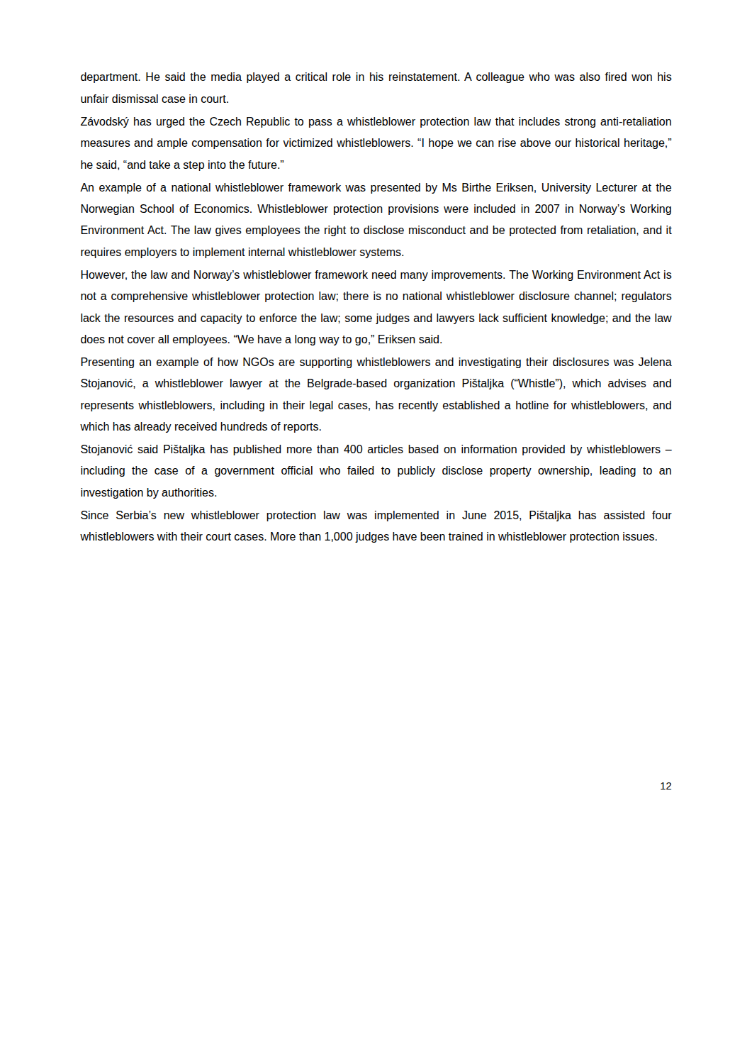department. He said the media played a critical role in his reinstatement. A colleague who was also fired won his unfair dismissal case in court.
Závodský has urged the Czech Republic to pass a whistleblower protection law that includes strong anti-retaliation measures and ample compensation for victimized whistleblowers. “I hope we can rise above our historical heritage,” he said, “and take a step into the future.”
An example of a national whistleblower framework was presented by Ms Birthe Eriksen, University Lecturer at the Norwegian School of Economics. Whistleblower protection provisions were included in 2007 in Norway’s Working Environment Act. The law gives employees the right to disclose misconduct and be protected from retaliation, and it requires employers to implement internal whistleblower systems.
However, the law and Norway’s whistleblower framework need many improvements. The Working Environment Act is not a comprehensive whistleblower protection law; there is no national whistleblower disclosure channel; regulators lack the resources and capacity to enforce the law; some judges and lawyers lack sufficient knowledge; and the law does not cover all employees. “We have a long way to go,” Eriksen said.
Presenting an example of how NGOs are supporting whistleblowers and investigating their disclosures was Jelena Stojanović, a whistleblower lawyer at the Belgrade-based organization Pištaljka (“Whistle”), which advises and represents whistleblowers, including in their legal cases, has recently established a hotline for whistleblowers, and which has already received hundreds of reports.
Stojanović said Pištaljka has published more than 400 articles based on information provided by whistleblowers – including the case of a government official who failed to publicly disclose property ownership, leading to an investigation by authorities.
Since Serbia’s new whistleblower protection law was implemented in June 2015, Pištaljka has assisted four whistleblowers with their court cases. More than 1,000 judges have been trained in whistleblower protection issues.
12